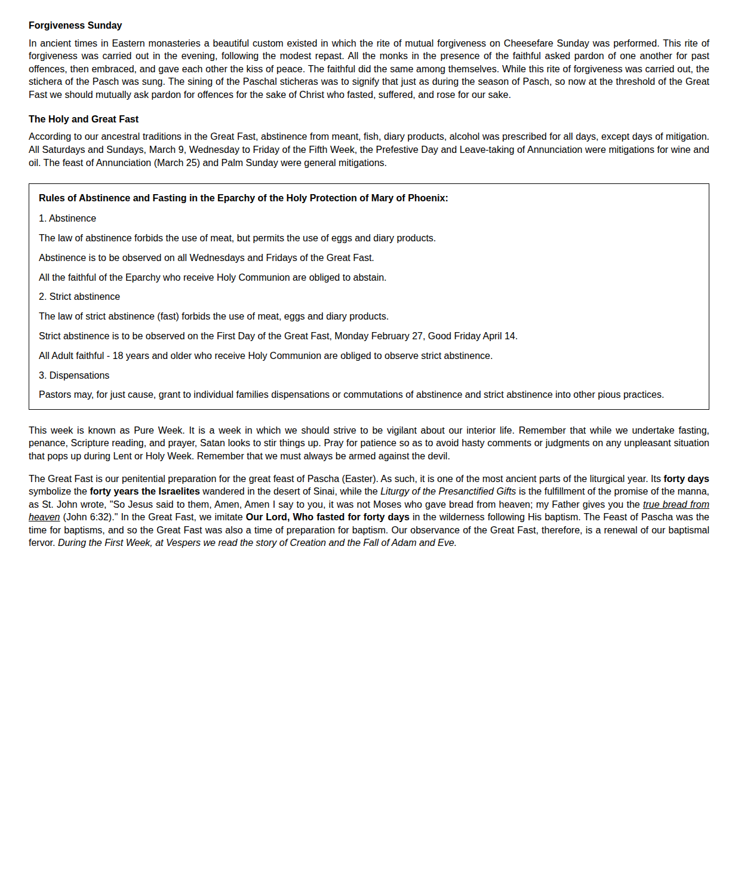Forgiveness Sunday
In ancient times in Eastern monasteries a beautiful custom existed in which the rite of mutual forgiveness on Cheesefare Sunday was performed. This rite of forgiveness was carried out in the evening, following the modest repast. All the monks in the presence of the faithful asked pardon of one another for past offences, then embraced, and gave each other the kiss of peace. The faithful did the same among themselves. While this rite of forgiveness was carried out, the stichera of the Pasch was sung. The sining of the Paschal sticheras was to signify that just as during the season of Pasch, so now at the threshold of the Great Fast we should mutually ask pardon for offences for the sake of Christ who fasted, suffered, and rose for our sake.
The Holy and Great Fast
According to our ancestral traditions in the Great Fast, abstinence from meant, fish, diary products, alcohol was prescribed for all days, except days of mitigation. All Saturdays and Sundays, March 9, Wednesday to Friday of the Fifth Week, the Prefestive Day and Leave-taking of Annunciation were mitigations for wine and oil. The feast of Annunciation (March 25) and Palm Sunday were general mitigations.
Rules of Abstinence and Fasting in the Eparchy of the Holy Protection of Mary of Phoenix:
1. Abstinence
The law of abstinence forbids the use of meat, but permits the use of eggs and diary products.
Abstinence is to be observed on all Wednesdays and Fridays of the Great Fast.
All the faithful of the Eparchy who receive Holy Communion are obliged to abstain.
2. Strict abstinence
The law of strict abstinence (fast) forbids the use of meat, eggs and diary products.
Strict abstinence is to be observed on the First Day of the Great Fast, Monday February 27, Good Friday April 14.
All Adult faithful - 18 years and older who receive Holy Communion are obliged to observe strict abstinence.
3. Dispensations
Pastors may, for just cause, grant to individual families dispensations or commutations of abstinence and strict abstinence into other pious practices.
This week is known as Pure Week. It is a week in which we should strive to be vigilant about our interior life. Remember that while we undertake fasting, penance, Scripture reading, and prayer, Satan looks to stir things up. Pray for patience so as to avoid hasty comments or judgments on any unpleasant situation that pops up during Lent or Holy Week. Remember that we must always be armed against the devil.
The Great Fast is our penitential preparation for the great feast of Pascha (Easter). As such, it is one of the most ancient parts of the liturgical year. Its forty days symbolize the forty years the Israelites wandered in the desert of Sinai, while the Liturgy of the Presanctified Gifts is the fulfillment of the promise of the manna, as St. John wrote, "So Jesus said to them, Amen, Amen I say to you, it was not Moses who gave bread from heaven; my Father gives you the true bread from heaven (John 6:32)." In the Great Fast, we imitate Our Lord, Who fasted for forty days in the wilderness following His baptism. The Feast of Pascha was the time for baptisms, and so the Great Fast was also a time of preparation for baptism. Our observance of the Great Fast, therefore, is a renewal of our baptismal fervor. During the First Week, at Vespers we read the story of Creation and the Fall of Adam and Eve.